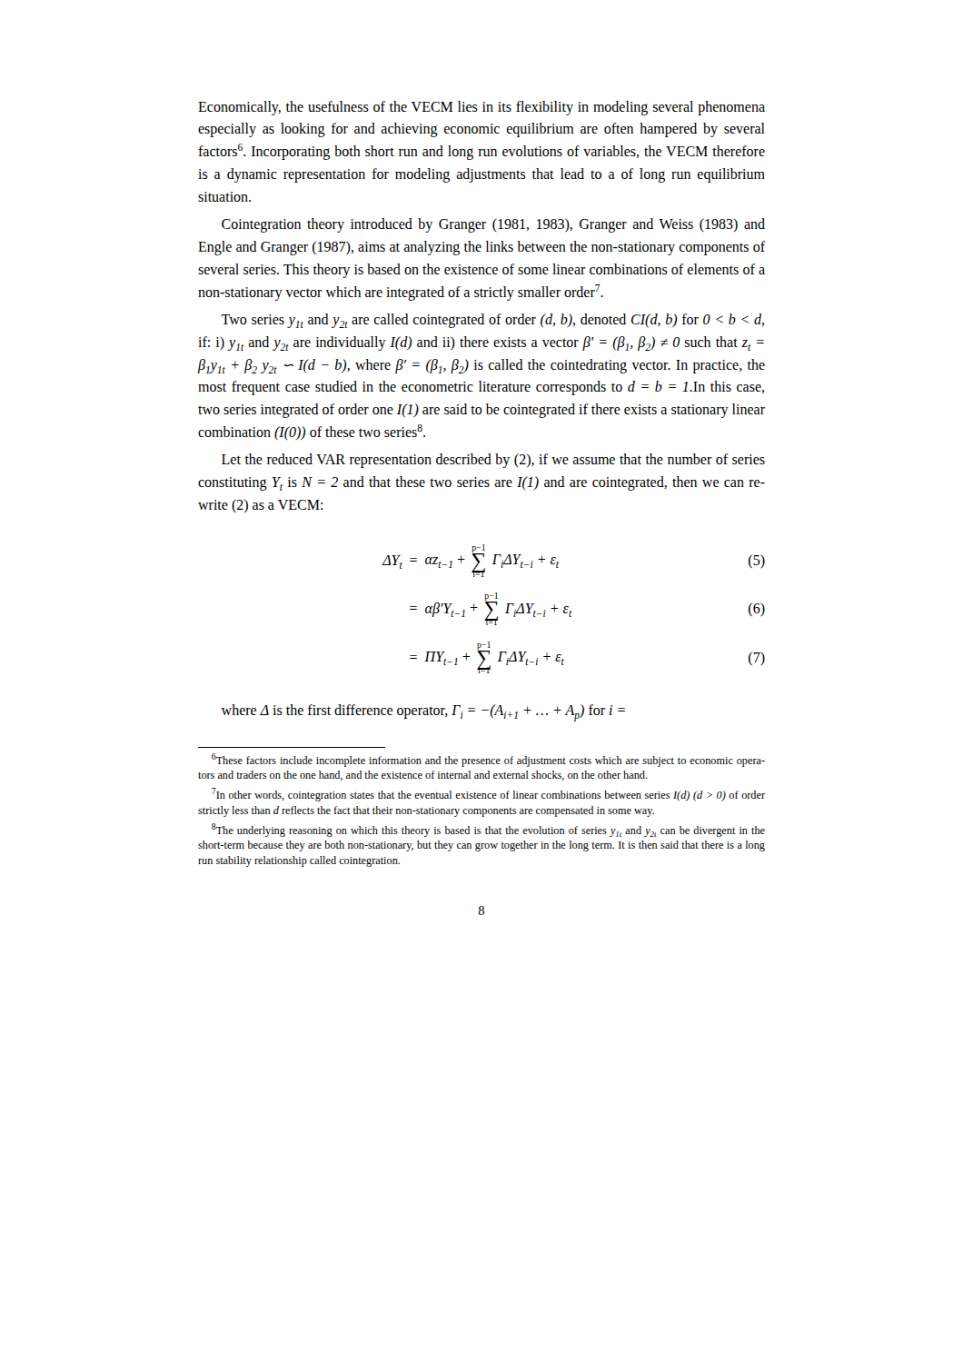Economically, the usefulness of the VECM lies in its flexibility in modeling several phenomena especially as looking for and achieving economic equilibrium are often hampered by several factors6. Incorporating both short run and long run evolutions of variables, the VECM therefore is a dynamic representation for modeling adjustments that lead to a of long run equilibrium situation.
Cointegration theory introduced by Granger (1981, 1983), Granger and Weiss (1983) and Engle and Granger (1987), aims at analyzing the links between the non-stationary components of several series. This theory is based on the existence of some linear combinations of elements of a non-stationary vector which are integrated of a strictly smaller order7.
Two series y1t and y2t are called cointegrated of order (d, b), denoted CI(d, b) for 0 < b < d, if: i) y1t and y2t are individually I(d) and ii) there exists a vector β′ = (β1, β2) ≠ 0 such that zt = β1y1t + β2 y2t ∽ I(d − b), where β′ = (β1, β2) is called the cointedrating vector. In practice, the most frequent case studied in the econometric literature corresponds to d = b = 1.In this case, two series integrated of order one I(1) are said to be cointegrated if there exists a stationary linear combination (I(0)) of these two series8.
Let the reduced VAR representation described by (2), if we assume that the number of series constituting Yt is N = 2 and that these two series are I(1) and are cointegrated, then we can rewrite (2) as a VECM:
| ΔY t | = | αz t−1 + p−1 ∑ i=1 Γ i ΔY t−i + ε t | (5) |
| | = | αβ′Y t−1 + p−1 ∑ i=1 Γ i ΔY t−i + ε t | (6) |
| | = | ΠY t−1 + p−1 ∑ i=1 Γ i ΔY t−i + ε t | (7) |
where Δ is the first difference operator, Γi = −(Ai+1 + … + Ap) for i =
6These factors include incomplete information and the presence of adjustment costs which are subject to economic operators and traders on the one hand, and the existence of internal and external shocks, on the other hand.
7In other words, cointegration states that the eventual existence of linear combinations between series I(d) (d > 0) of order strictly less than d reflects the fact that their non-stationary components are compensated in some way.
8The underlying reasoning on which this theory is based is that the evolution of series y1t and y2t can be divergent in the short-term because they are both non-stationary, but they can grow together in the long term. It is then said that there is a long run stability relationship called cointegration.
8